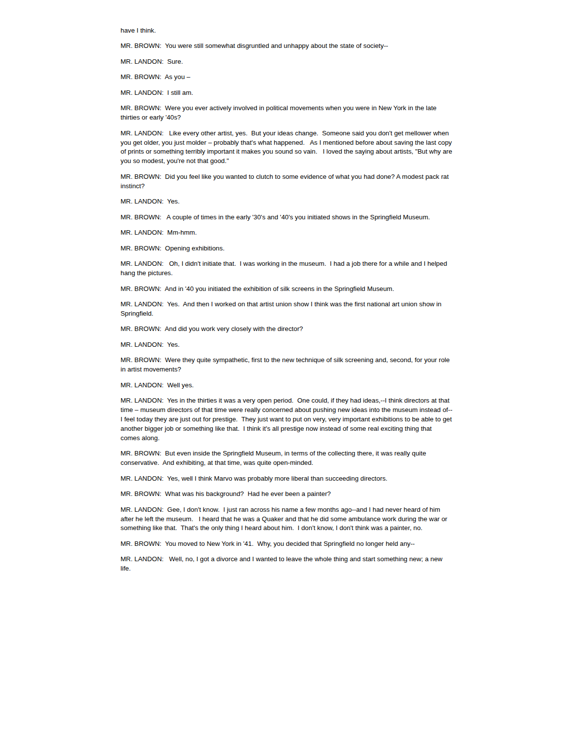have I think.
MR. BROWN: You were still somewhat disgruntled and unhappy about the state of society--
MR. LANDON: Sure.
MR. BROWN: As you –
MR. LANDON: I still am.
MR. BROWN: Were you ever actively involved in political movements when you were in New York in the late thirties or early '40s?
MR. LANDON: Like every other artist, yes. But your ideas change. Someone said you don't get mellower when you get older, you just molder – probably that's what happened. As I mentioned before about saving the last copy of prints or something terribly important it makes you sound so vain. I loved the saying about artists, "But why are you so modest, you're not that good."
MR. BROWN: Did you feel like you wanted to clutch to some evidence of what you had done? A modest pack rat instinct?
MR. LANDON: Yes.
MR. BROWN: A couple of times in the early '30's and '40's you initiated shows in the Springfield Museum.
MR. LANDON: Mm-hmm.
MR. BROWN: Opening exhibitions.
MR. LANDON: Oh, I didn't initiate that. I was working in the museum. I had a job there for a while and I helped hang the pictures.
MR. BROWN: And in '40 you initiated the exhibition of silk screens in the Springfield Museum.
MR. LANDON: Yes. And then I worked on that artist union show I think was the first national art union show in Springfield.
MR. BROWN: And did you work very closely with the director?
MR. LANDON: Yes.
MR. BROWN: Were they quite sympathetic, first to the new technique of silk screening and, second, for your role in artist movements?
MR. LANDON: Well yes.
MR. LANDON: Yes in the thirties it was a very open period. One could, if they had ideas,--I think directors at that time – museum directors of that time were really concerned about pushing new ideas into the museum instead of--I feel today they are just out for prestige. They just want to put on very, very important exhibitions to be able to get another bigger job or something like that. I think it's all prestige now instead of some real exciting thing that comes along.
MR. BROWN: But even inside the Springfield Museum, in terms of the collecting there, it was really quite conservative. And exhibiting, at that time, was quite open-minded.
MR. LANDON: Yes, well I think Marvo was probably more liberal than succeeding directors.
MR. BROWN: What was his background? Had he ever been a painter?
MR. LANDON: Gee, I don't know. I just ran across his name a few months ago--and I had never heard of him after he left the museum. I heard that he was a Quaker and that he did some ambulance work during the war or something like that. That's the only thing I heard about him. I don't know, I don't think was a painter, no.
MR. BROWN: You moved to New York in '41. Why, you decided that Springfield no longer held any--
MR. LANDON: Well, no, I got a divorce and I wanted to leave the whole thing and start something new; a new life.